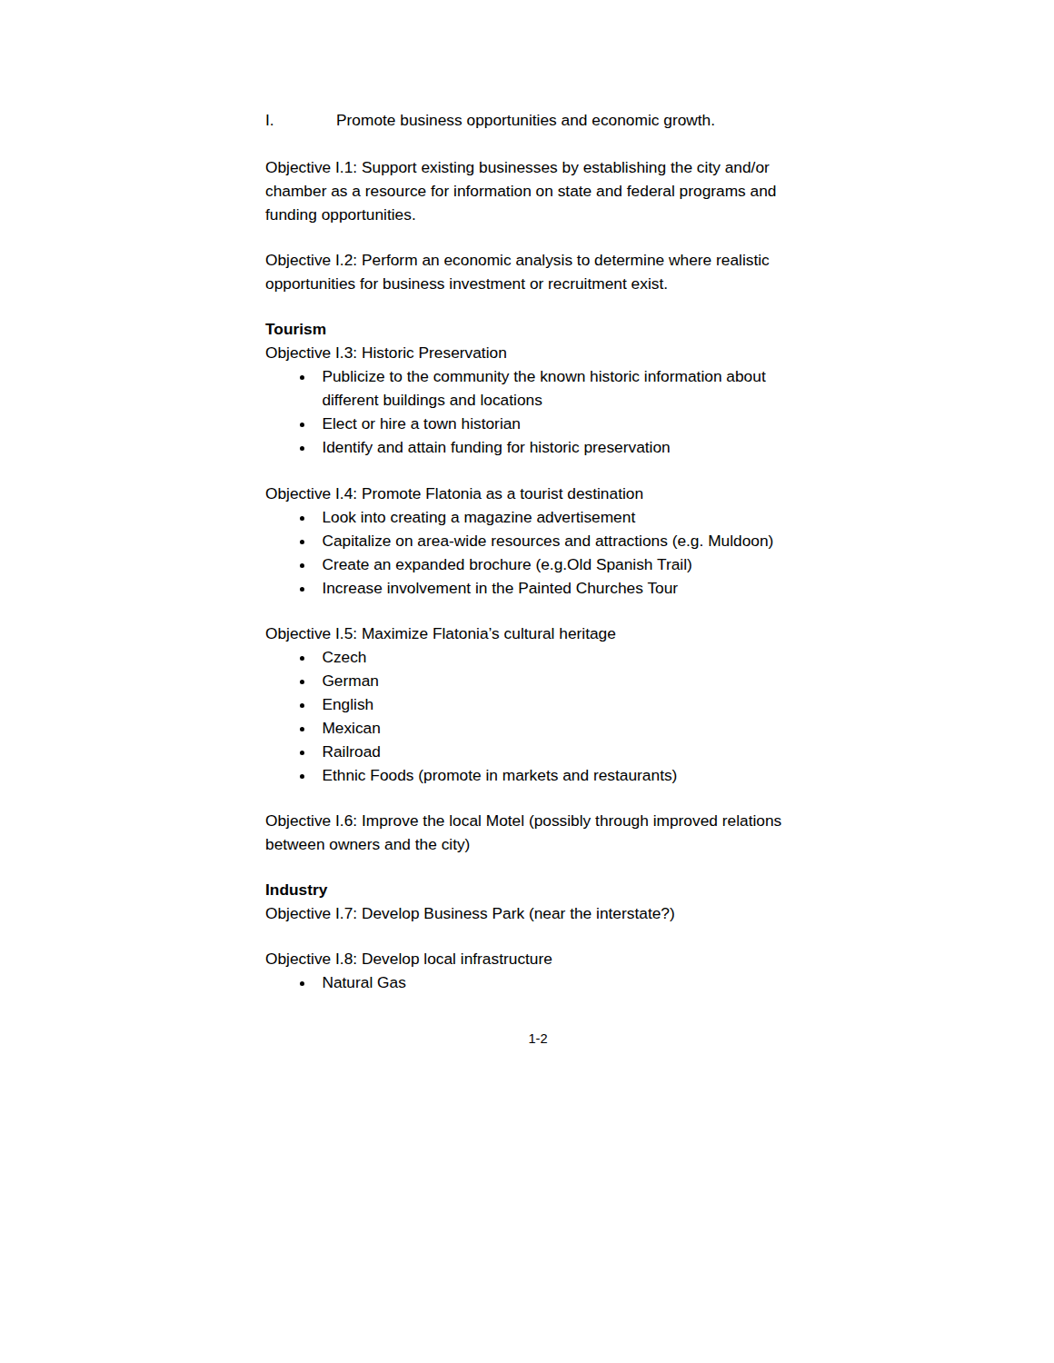I. Promote business opportunities and economic growth.
Objective I.1: Support existing businesses by establishing the city and/or chamber as a resource for information on state and federal programs and funding opportunities.
Objective I.2: Perform an economic analysis to determine where realistic opportunities for business investment or recruitment exist.
Tourism
Objective I.3: Historic Preservation
Publicize to the community the known historic information about different buildings and locations
Elect or hire a town historian
Identify and attain funding for historic preservation
Objective I.4: Promote Flatonia as a tourist destination
Look into creating a magazine advertisement
Capitalize on area-wide resources and attractions (e.g. Muldoon)
Create an expanded brochure (e.g.Old Spanish Trail)
Increase involvement in the Painted Churches Tour
Objective I.5: Maximize Flatonia’s cultural heritage
Czech
German
English
Mexican
Railroad
Ethnic Foods (promote in markets and restaurants)
Objective I.6: Improve the local Motel (possibly through improved relations between owners and the city)
Industry
Objective I.7: Develop Business Park (near the interstate?)
Objective I.8: Develop local infrastructure
Natural Gas
1-2